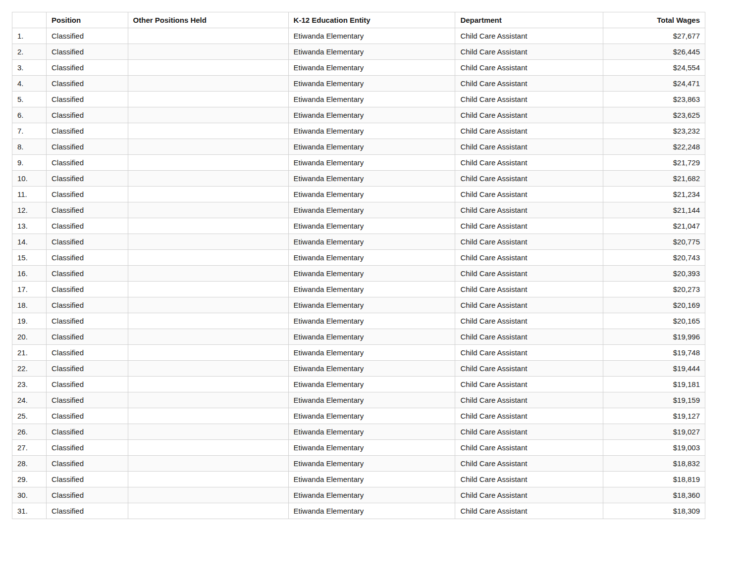Etiwanda Elementary Child Care Assistant Total Wages
| | Position | Other Positions Held | K-12 Education Entity | Department | Total Wages |
| --- | --- | --- | --- | --- | --- |
| 1. | Classified | | Etiwanda Elementary | Child Care Assistant | $27,677 |
| 2. | Classified | | Etiwanda Elementary | Child Care Assistant | $26,445 |
| 3. | Classified | | Etiwanda Elementary | Child Care Assistant | $24,554 |
| 4. | Classified | | Etiwanda Elementary | Child Care Assistant | $24,471 |
| 5. | Classified | | Etiwanda Elementary | Child Care Assistant | $23,863 |
| 6. | Classified | | Etiwanda Elementary | Child Care Assistant | $23,625 |
| 7. | Classified | | Etiwanda Elementary | Child Care Assistant | $23,232 |
| 8. | Classified | | Etiwanda Elementary | Child Care Assistant | $22,248 |
| 9. | Classified | | Etiwanda Elementary | Child Care Assistant | $21,729 |
| 10. | Classified | | Etiwanda Elementary | Child Care Assistant | $21,682 |
| 11. | Classified | | Etiwanda Elementary | Child Care Assistant | $21,234 |
| 12. | Classified | | Etiwanda Elementary | Child Care Assistant | $21,144 |
| 13. | Classified | | Etiwanda Elementary | Child Care Assistant | $21,047 |
| 14. | Classified | | Etiwanda Elementary | Child Care Assistant | $20,775 |
| 15. | Classified | | Etiwanda Elementary | Child Care Assistant | $20,743 |
| 16. | Classified | | Etiwanda Elementary | Child Care Assistant | $20,393 |
| 17. | Classified | | Etiwanda Elementary | Child Care Assistant | $20,273 |
| 18. | Classified | | Etiwanda Elementary | Child Care Assistant | $20,169 |
| 19. | Classified | | Etiwanda Elementary | Child Care Assistant | $20,165 |
| 20. | Classified | | Etiwanda Elementary | Child Care Assistant | $19,996 |
| 21. | Classified | | Etiwanda Elementary | Child Care Assistant | $19,748 |
| 22. | Classified | | Etiwanda Elementary | Child Care Assistant | $19,444 |
| 23. | Classified | | Etiwanda Elementary | Child Care Assistant | $19,181 |
| 24. | Classified | | Etiwanda Elementary | Child Care Assistant | $19,159 |
| 25. | Classified | | Etiwanda Elementary | Child Care Assistant | $19,127 |
| 26. | Classified | | Etiwanda Elementary | Child Care Assistant | $19,027 |
| 27. | Classified | | Etiwanda Elementary | Child Care Assistant | $19,003 |
| 28. | Classified | | Etiwanda Elementary | Child Care Assistant | $18,832 |
| 29. | Classified | | Etiwanda Elementary | Child Care Assistant | $18,819 |
| 30. | Classified | | Etiwanda Elementary | Child Care Assistant | $18,360 |
| 31. | Classified | | Etiwanda Elementary | Child Care Assistant | $18,309 |